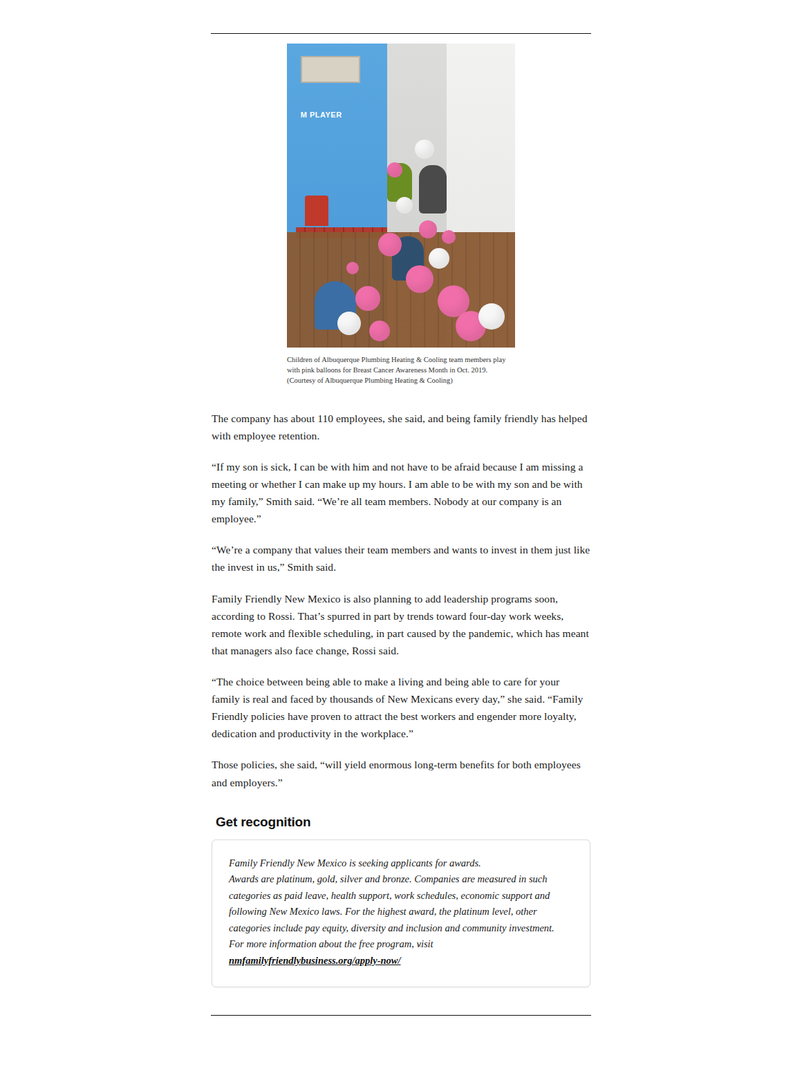M PLAYER
Children of Albuquerque Plumbing Heating & Cooling team members play with pink balloons for Breast Cancer Awareness Month in Oct. 2019. (Courtesy of Albuquerque Plumbing Heating & Cooling)
The company has about 110 employees, she said, and being family friendly has helped with employee retention.
“If my son is sick, I can be with him and not have to be afraid because I am missing a meeting or whether I can make up my hours. I am able to be with my son and be with my family,” Smith said. “We’re all team members. Nobody at our company is an employee.”
“We’re a company that values their team members and wants to invest in them just like the invest in us,” Smith said.
Family Friendly New Mexico is also planning to add leadership programs soon, according to Rossi. That’s spurred in part by trends toward four-day work weeks, remote work and flexible scheduling, in part caused by the pandemic, which has meant that managers also face change, Rossi said.
“The choice between being able to make a living and being able to care for your family is real and faced by thousands of New Mexicans every day,” she said. “Family Friendly policies have proven to attract the best workers and engender more loyalty, dedication and productivity in the workplace.”
Those policies, she said, “will yield enormous long-term benefits for both employees and employers.”
Get recognition
Family Friendly New Mexico is seeking applicants for awards.
Awards are platinum, gold, silver and bronze. Companies are measured in such categories as paid leave, health support, work schedules, economic support and following New Mexico laws. For the highest award, the platinum level, other categories include pay equity, diversity and inclusion and community investment.
For more information about the free program, visit nmfamilyfriendlybusiness.org/apply-now/
×